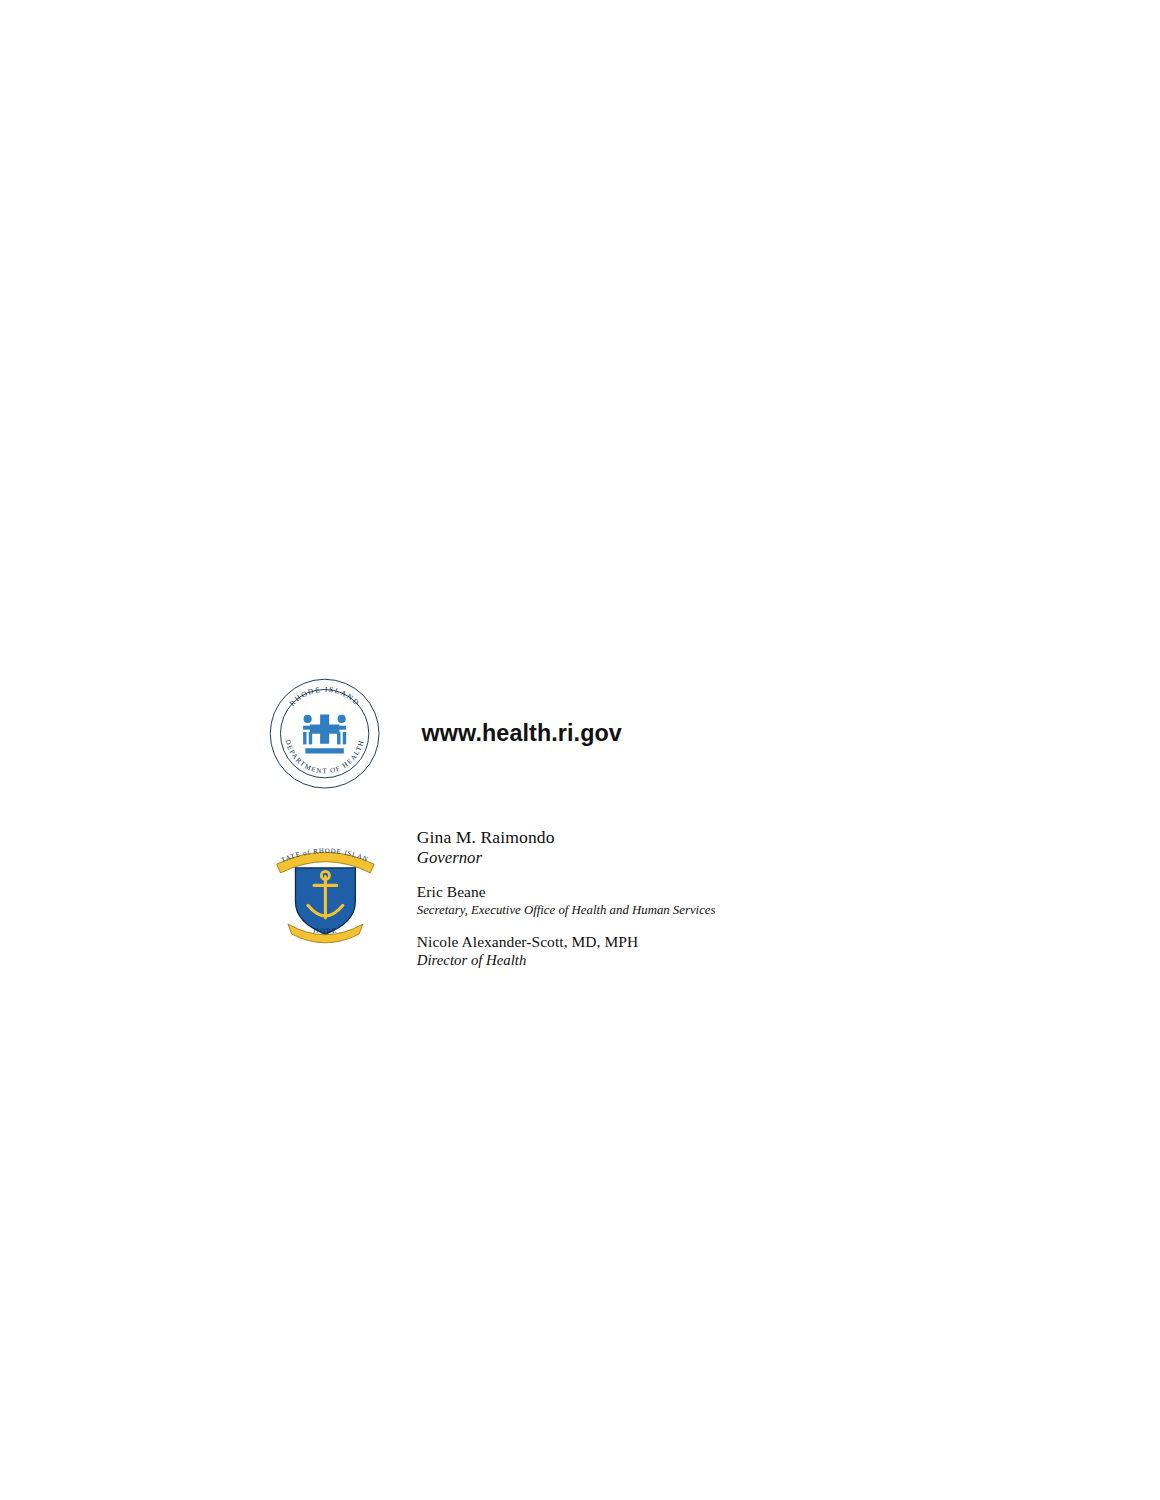RHODE ISLAND DEPARTMENT OF HEALTH
www.health.ri.gov
STATE of RHODE ISLAND HOPE
Gina M. Raimondo
Governor
Eric Beane
Secretary, Executive Office of Health and Human Services
Nicole Alexander-Scott, MD, MPH
Director of Health